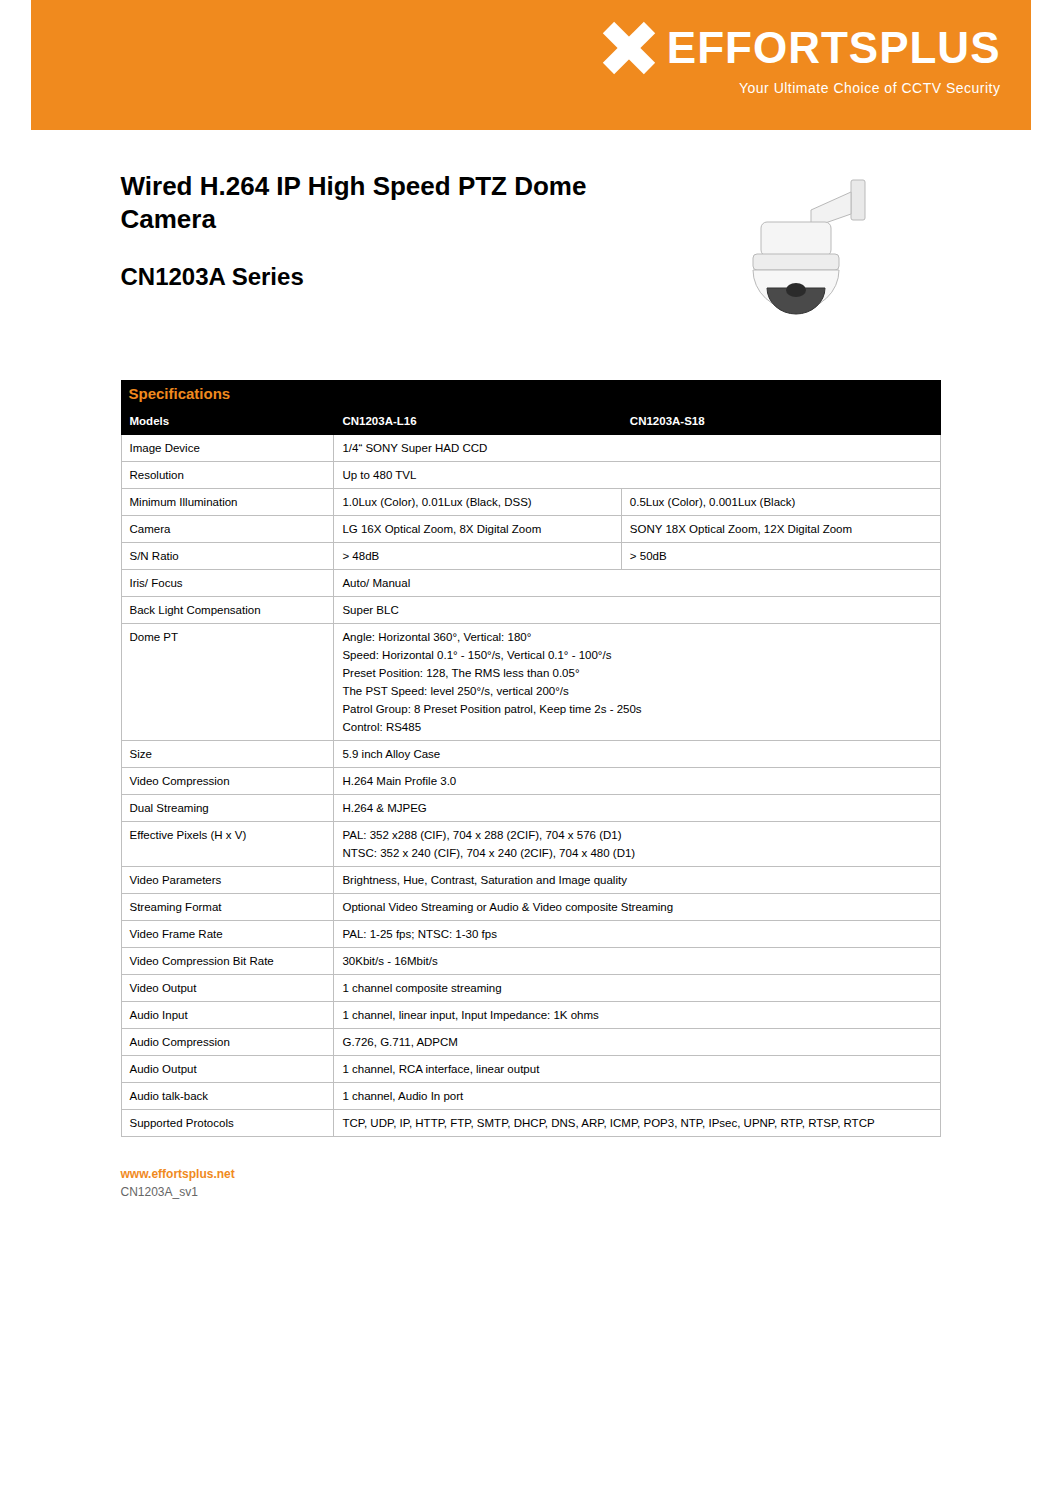EFFORTSPLUS
Your Ultimate Choice of CCTV Security
Wired H.264 IP High Speed PTZ Dome Camera
CN1203A Series
Specifications
| Models | CN1203A-L16 | CN1203A-S18 |
| --- | --- | --- |
| Image Device | 1/4“ SONY Super HAD CCD |
| Resolution | Up to 480 TVL |
| Minimum Illumination | 1.0Lux (Color), 0.01Lux (Black, DSS) | 0.5Lux (Color), 0.001Lux (Black) |
| Camera | LG 16X Optical Zoom, 8X Digital Zoom | SONY 18X Optical Zoom, 12X Digital Zoom |
| S/N Ratio | > 48dB | > 50dB |
| Iris/ Focus | Auto/ Manual |
| Back Light Compensation | Super BLC |
| Dome PT | Angle: Horizontal 360°, Vertical: 180° Speed: Horizontal 0.1° - 150°/s, Vertical 0.1° - 100°/s Preset Position: 128, The RMS less than 0.05° The PST Speed: level 250°/s, vertical 200°/s Patrol Group: 8 Preset Position patrol, Keep time 2s - 250s Control: RS485 |
| Size | 5.9 inch Alloy Case |
| Video Compression | H.264 Main Profile 3.0 |
| Dual Streaming | H.264 & MJPEG |
| Effective Pixels (H x V) | PAL: 352 x288 (CIF), 704 x 288 (2CIF), 704 x 576 (D1) NTSC: 352 x 240 (CIF), 704 x 240 (2CIF), 704 x 480 (D1) |
| Video Parameters | Brightness, Hue, Contrast, Saturation and Image quality |
| Streaming Format | Optional Video Streaming or Audio & Video composite Streaming |
| Video Frame Rate | PAL: 1-25 fps; NTSC: 1-30 fps |
| Video Compression Bit Rate | 30Kbit/s - 16Mbit/s |
| Video Output | 1 channel composite streaming |
| Audio Input | 1 channel, linear input, Input Impedance: 1K ohms |
| Audio Compression | G.726, G.711, ADPCM |
| Audio Output | 1 channel, RCA interface, linear output |
| Audio talk-back | 1 channel, Audio In port |
| Supported Protocols | TCP, UDP, IP, HTTP, FTP, SMTP, DHCP, DNS, ARP, ICMP, POP3, NTP, IPsec, UPNP, RTP, RTSP, RTCP |
www.effortsplus.net
CN1203A_sv1